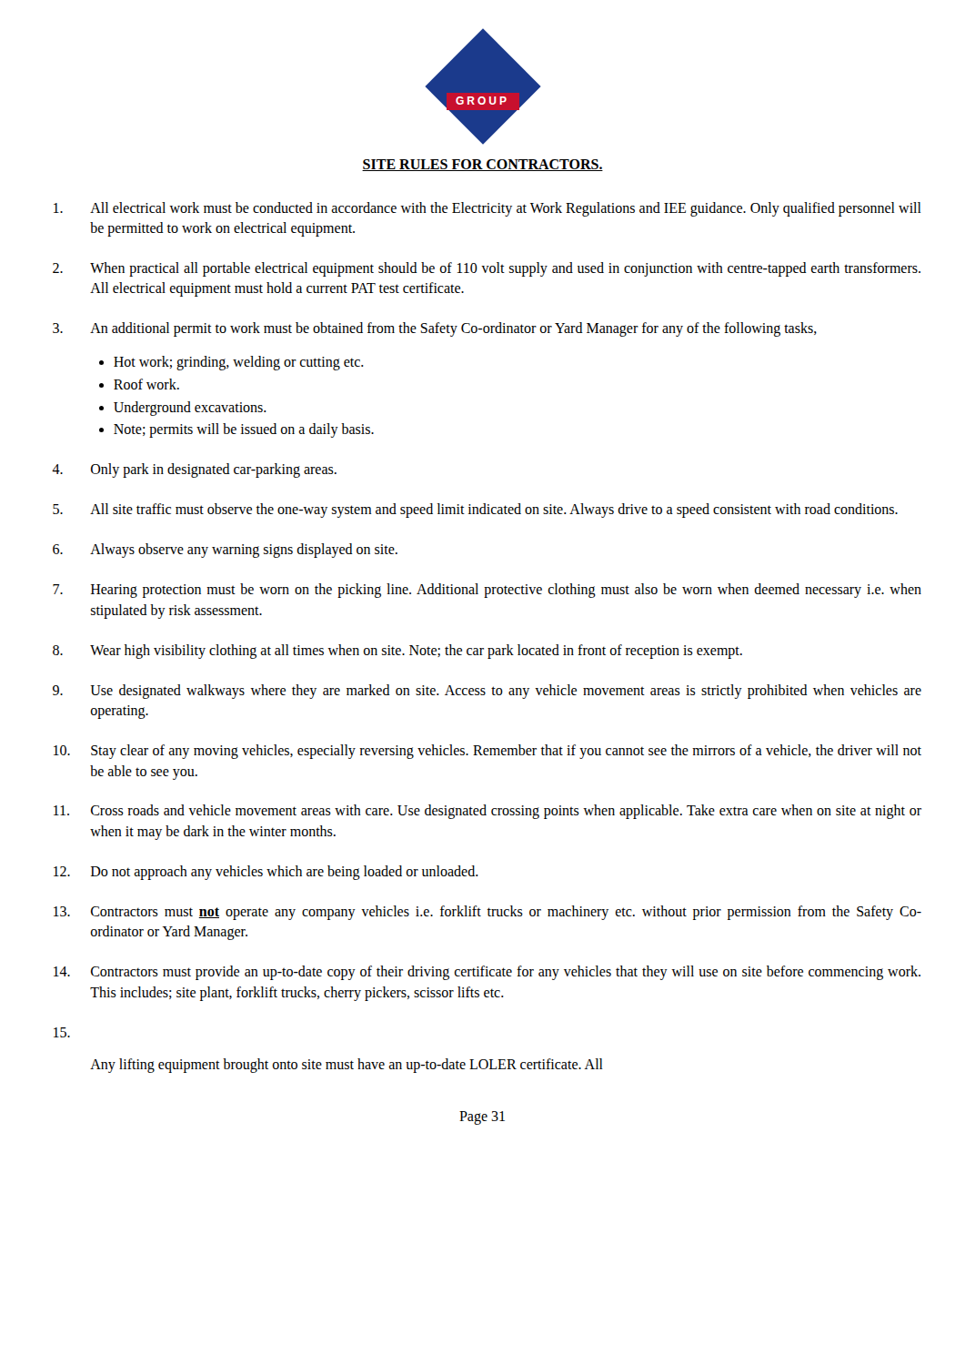ASH
GROUP
SITE RULES FOR CONTRACTORS.
All electrical work must be conducted in accordance with the Electricity at Work Regulations and IEE guidance. Only qualified personnel will be permitted to work on electrical equipment.
When practical all portable electrical equipment should be of 110 volt supply and used in conjunction with centre-tapped earth transformers. All electrical equipment must hold a current PAT test certificate.
An additional permit to work must be obtained from the Safety Co-ordinator or Yard Manager for any of the following tasks,
Hot work; grinding, welding or cutting etc.
Roof work.
Underground excavations.
Note; permits will be issued on a daily basis.
Only park in designated car-parking areas.
All site traffic must observe the one-way system and speed limit indicated on site. Always drive to a speed consistent with road conditions.
Always observe any warning signs displayed on site.
Hearing protection must be worn on the picking line. Additional protective clothing must also be worn when deemed necessary i.e. when stipulated by risk assessment.
Wear high visibility clothing at all times when on site. Note; the car park located in front of reception is exempt.
Use designated walkways where they are marked on site. Access to any vehicle movement areas is strictly prohibited when vehicles are operating.
Stay clear of any moving vehicles, especially reversing vehicles. Remember that if you cannot see the mirrors of a vehicle, the driver will not be able to see you.
Cross roads and vehicle movement areas with care. Use designated crossing points when applicable. Take extra care when on site at night or when it may be dark in the winter months.
Do not approach any vehicles which are being loaded or unloaded.
Contractors must not operate any company vehicles i.e. forklift trucks or machinery etc. without prior permission from the Safety Co-ordinator or Yard Manager.
Contractors must provide an up-to-date copy of their driving certificate for any vehicles that they will use on site before commencing work. This includes; site plant, forklift trucks, cherry pickers, scissor lifts etc.
Any lifting equipment brought onto site must have an up-to-date LOLER certificate. All
Page 31